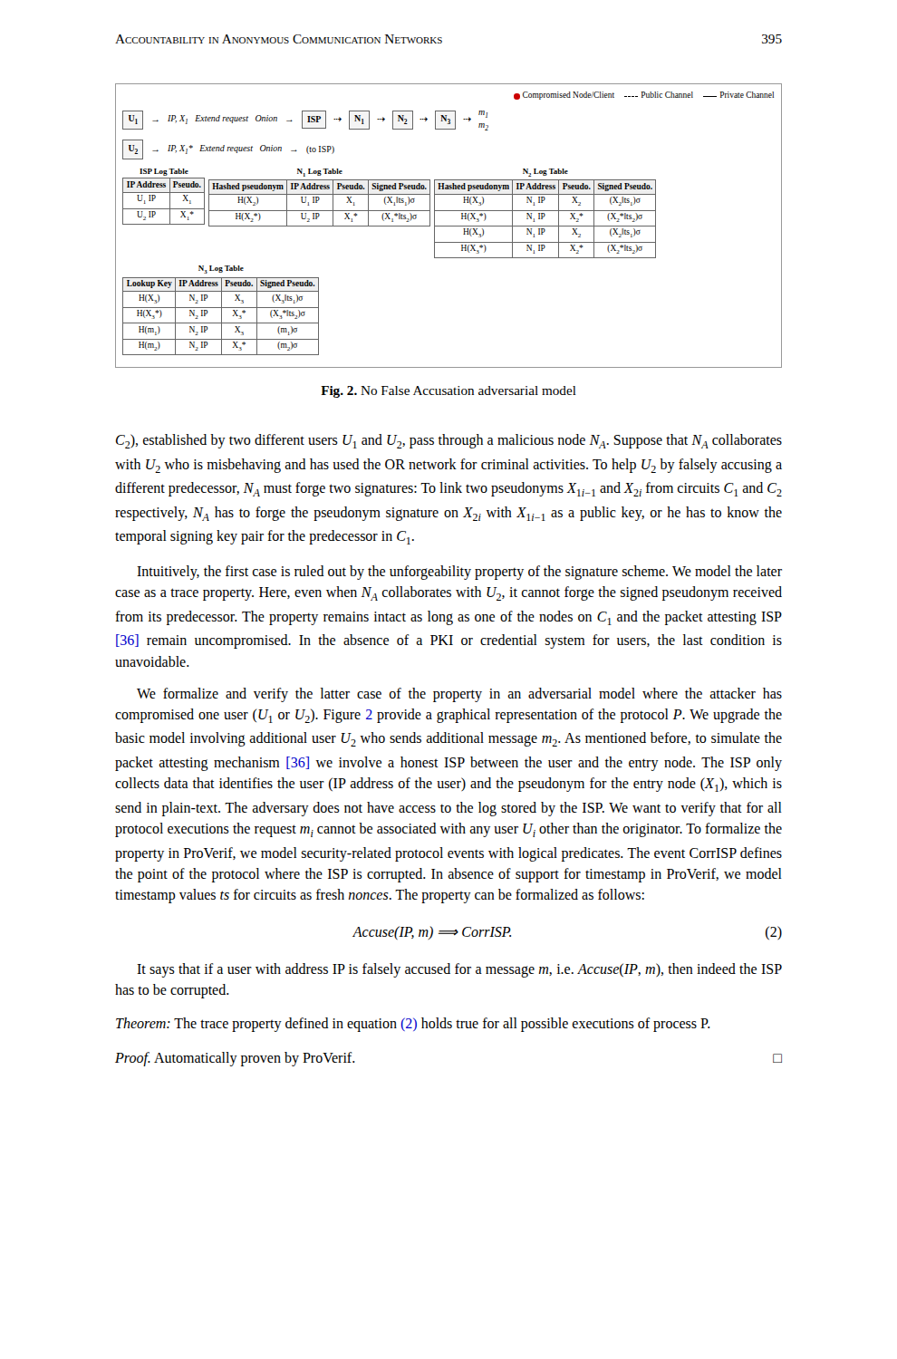Accountability in Anonymous Communication Networks 395
Compromised Node/Client Public Channel Private Channel
U1 → IP, X1 Extend request Onion → ISP ⇢ N1 ⇢ N2 ⇢ N3 ⇢ m1
m2
U2 → IP, X1* Extend request Onion → (to ISP)
ISP Log Table
| IP Address | Pseudo. |
| --- | --- |
| U 1 IP | X 1 |
| U 2 IP | X 1 * |
N 1 Log Table
| Hashed pseudonym | IP Address | Pseudo. | Signed Pseudo. |
| --- | --- | --- | --- |
| H(X 2 ) | U 1 IP | X 1 | (X 1 ‖ts 1 )σ |
| H(X 2 *) | U 2 IP | X 1 * | (X 1 *‖ts 2 )σ |
N 2 Log Table
| Hashed pseudonym | IP Address | Pseudo. | Signed Pseudo. |
| --- | --- | --- | --- |
| H(X 3 ) | N 1 IP | X 2 | (X 2 ‖ts 1 )σ |
| H(X 3 *) | N 1 IP | X 2 * | (X 2 *‖ts 2 )σ |
| H(X 3 ) | N 1 IP | X 2 | (X 2 ‖ts 1 )σ |
| H(X 3 *) | N 1 IP | X 2 * | (X 2 *‖ts 2 )σ |
N 3 Log Table
| Lookup Key | IP Address | Pseudo. | Signed Pseudo. |
| --- | --- | --- | --- |
| H(X 3 ) | N 2 IP | X 3 | (X 3 ‖ts 1 )σ |
| H(X 3 *) | N 2 IP | X 3 * | (X 3 *‖ts 2 )σ |
| H(m 1 ) | N 2 IP | X 3 | (m 1 )σ |
| H(m 2 ) | N 2 IP | X 3 * | (m 2 )σ |
Fig. 2. No False Accusation adversarial model
C2), established by two different users U1 and U2, pass through a malicious node NA. Suppose that NA collaborates with U2 who is misbehaving and has used the OR network for criminal activities. To help U2 by falsely accusing a different predecessor, NA must forge two signatures: To link two pseudonyms X1i−1 and X2i from circuits C1 and C2 respectively, NA has to forge the pseudonym signature on X2i with X1i−1 as a public key, or he has to know the temporal signing key pair for the predecessor in C1.
Intuitively, the first case is ruled out by the unforgeability property of the signature scheme. We model the later case as a trace property. Here, even when NA collaborates with U2, it cannot forge the signed pseudonym received from its predecessor. The property remains intact as long as one of the nodes on C1 and the packet attesting ISP [36] remain uncompromised. In the absence of a PKI or credential system for users, the last condition is unavoidable.
We formalize and verify the latter case of the property in an adversarial model where the attacker has compromised one user (U1 or U2). Figure 2 provide a graphical representation of the protocol P. We upgrade the basic model involving additional user U2 who sends additional message m2. As mentioned before, to simulate the packet attesting mechanism [36] we involve a honest ISP between the user and the entry node. The ISP only collects data that identifies the user (IP address of the user) and the pseudonym for the entry node (X1), which is send in plain-text. The adversary does not have access to the log stored by the ISP. We want to verify that for all protocol executions the request mi cannot be associated with any user Ui other than the originator. To formalize the property in ProVerif, we model security-related protocol events with logical predicates. The event CorrISP defines the point of the protocol where the ISP is corrupted. In absence of support for timestamp in ProVerif, we model timestamp values ts for circuits as fresh nonces. The property can be formalized as follows:
Accuse(IP, m) ⟹ CorrISP. (2)
It says that if a user with address IP is falsely accused for a message m, i.e. Accuse(IP, m), then indeed the ISP has to be corrupted.
Theorem: The trace property defined in equation (2) holds true for all possible executions of process P.
Proof. Automatically proven by ProVerif. □